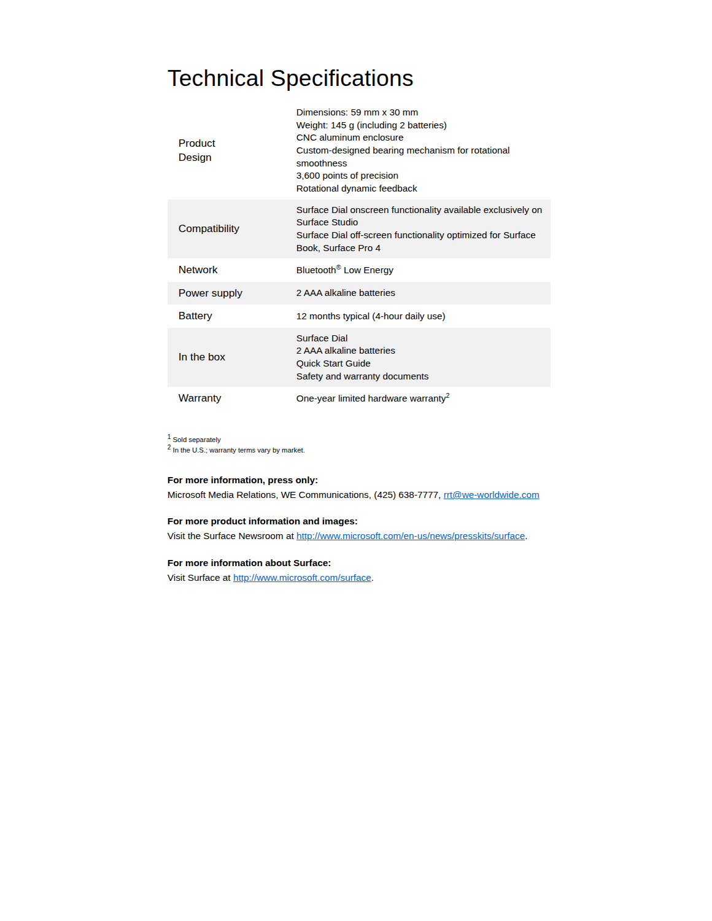Technical Specifications
| Product Design | Dimensions: 59 mm x 30 mm Weight: 145 g (including 2 batteries) CNC aluminum enclosure Custom-designed bearing mechanism for rotational smoothness 3,600 points of precision Rotational dynamic feedback |
| Compatibility | Surface Dial onscreen functionality available exclusively on Surface Studio Surface Dial off-screen functionality optimized for Surface Book, Surface Pro 4 |
| Network | Bluetooth ® Low Energy |
| Power supply | 2 AAA alkaline batteries |
| Battery | 12 months typical (4-hour daily use) |
| In the box | Surface Dial 2 AAA alkaline batteries Quick Start Guide Safety and warranty documents |
| Warranty | One-year limited hardware warranty 2 |
1 Sold separately
2 In the U.S.; warranty terms vary by market.
For more information, press only:
Microsoft Media Relations, WE Communications, (425) 638-7777, rrt@we-worldwide.com
For more product information and images:
Visit the Surface Newsroom at http://www.microsoft.com/en-us/news/presskits/surface.
For more information about Surface:
Visit Surface at http://www.microsoft.com/surface.